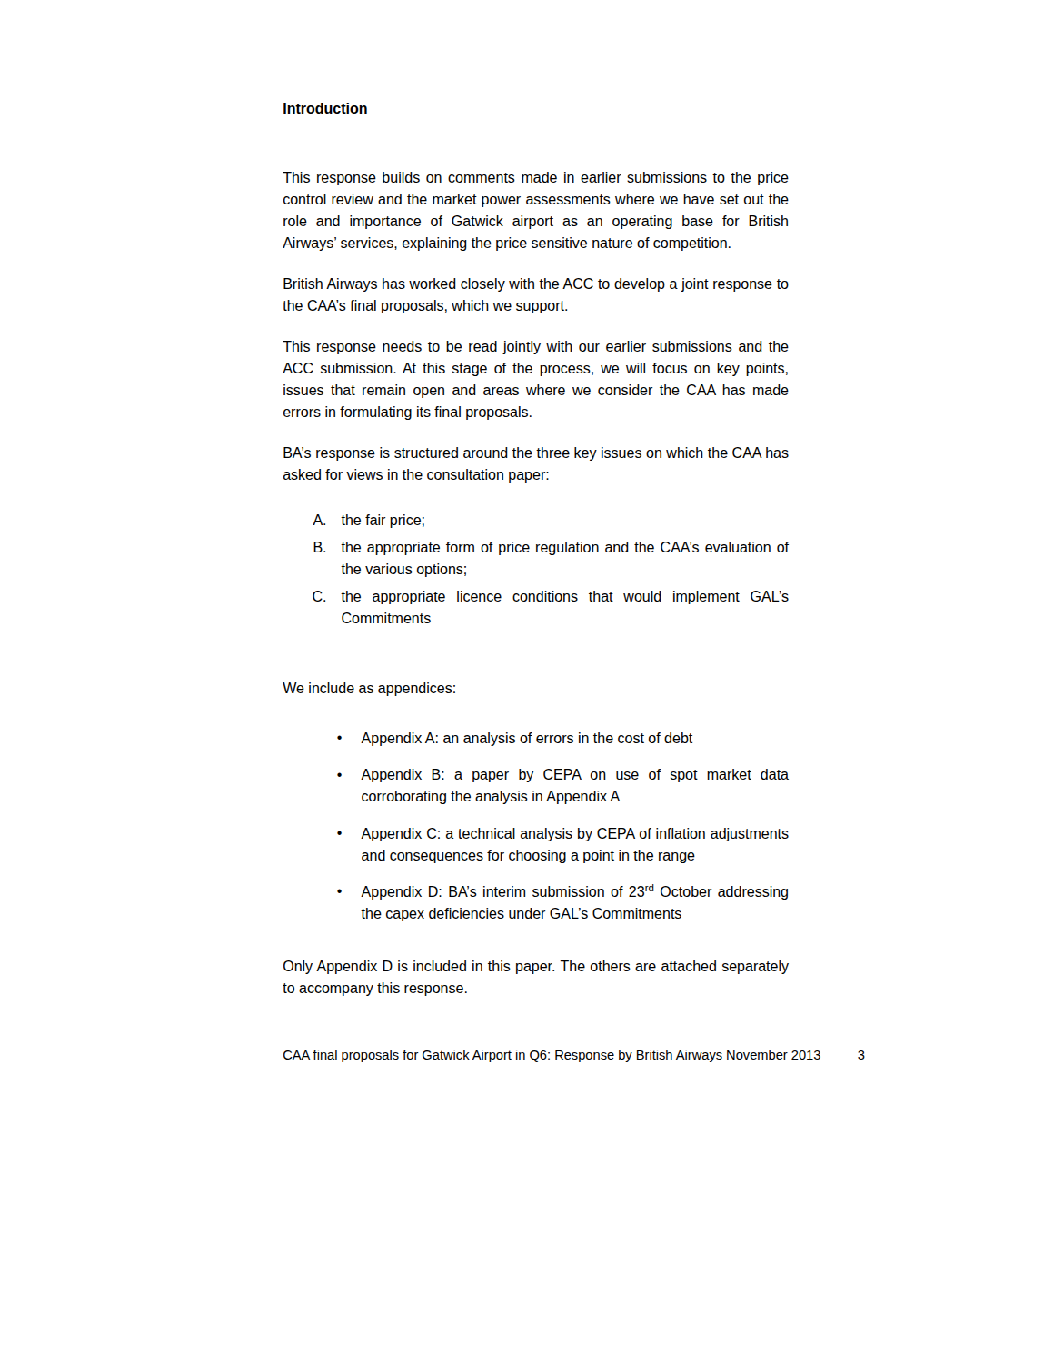Introduction
This response builds on comments made in earlier submissions to the price control review and the market power assessments where we have set out the role and importance of Gatwick airport as an operating base for British Airways’ services, explaining the price sensitive nature of competition.
British Airways has worked closely with the ACC to develop a joint response to the CAA’s final proposals, which we support.
This response needs to be read jointly with our earlier submissions and the ACC submission. At this stage of the process, we will focus on key points, issues that remain open and areas where we consider the CAA has made errors in formulating its final proposals.
BA’s response is structured around the three key issues on which the CAA has asked for views in the consultation paper:
the fair price;
the appropriate form of price regulation and the CAA’s evaluation of the various options;
the appropriate licence conditions that would implement GAL’s Commitments
We include as appendices:
Appendix A: an analysis of errors in the cost of debt
Appendix B: a paper by CEPA on use of spot market data corroborating the analysis in Appendix A
Appendix C: a technical analysis by CEPA of inflation adjustments and consequences for choosing a point in the range
Appendix D: BA’s interim submission of 23rd October addressing the capex deficiencies under GAL’s Commitments
Only Appendix D is included in this paper. The others are attached separately to accompany this response.
CAA final proposals for Gatwick Airport in Q6: Response by British Airways November 2013 3